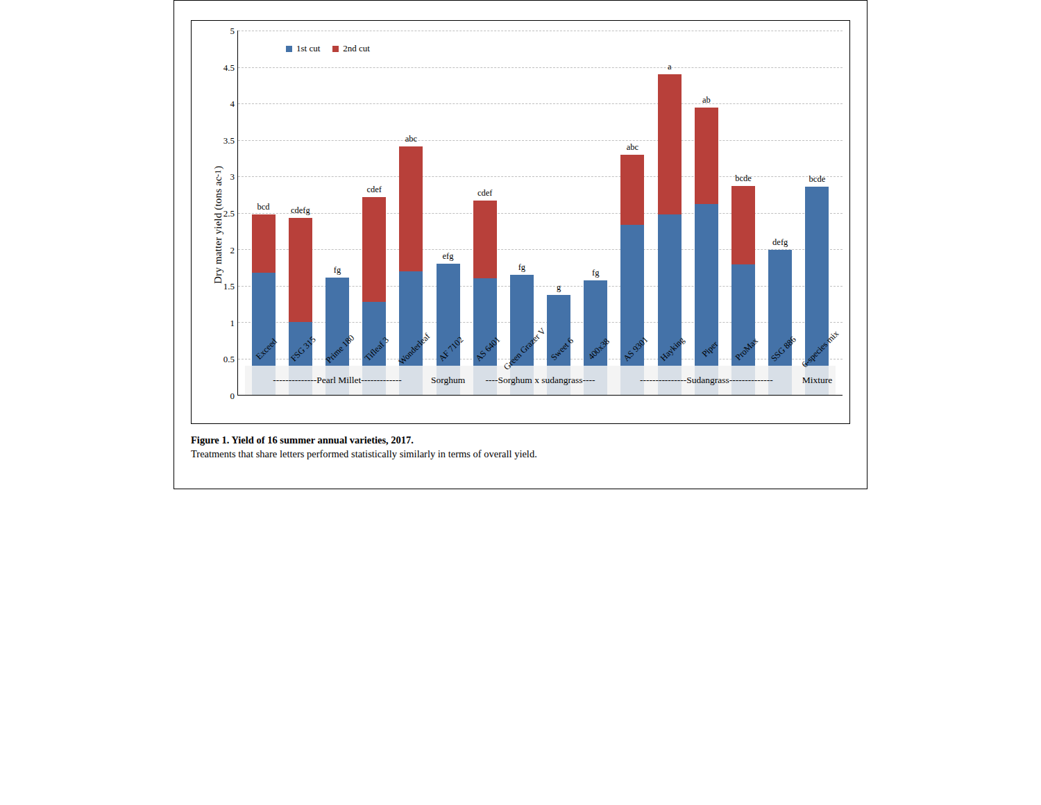Dry matter yield (tons ac-1)
5 4.5 4 3.5 3 2.5 2 1.5 1 0.5 0
1st cut 2nd cut
bcd
cdefg
fg
cdef
abc
efg
cdef
fg
g
fg
abc
a
ab
bcde
defg
bcde
--------------Pearl Millet-------------
Sorghum
----Sorghum x sudangrass----
---------------Sudangrass--------------
Mixture
Exceed
FSG 315
Prime 180
Tifleaf 3
Wonderleaf
AF 7102
AS 6401
Green Grazer V
Sweet 6
400x38
AS 9301
Hayking
Piper
ProMax
SSG 886
6-species mix
Figure 1. Yield of 16 summer annual varieties, 2017.
Treatments that share letters performed statistically similarly in terms of overall yield.